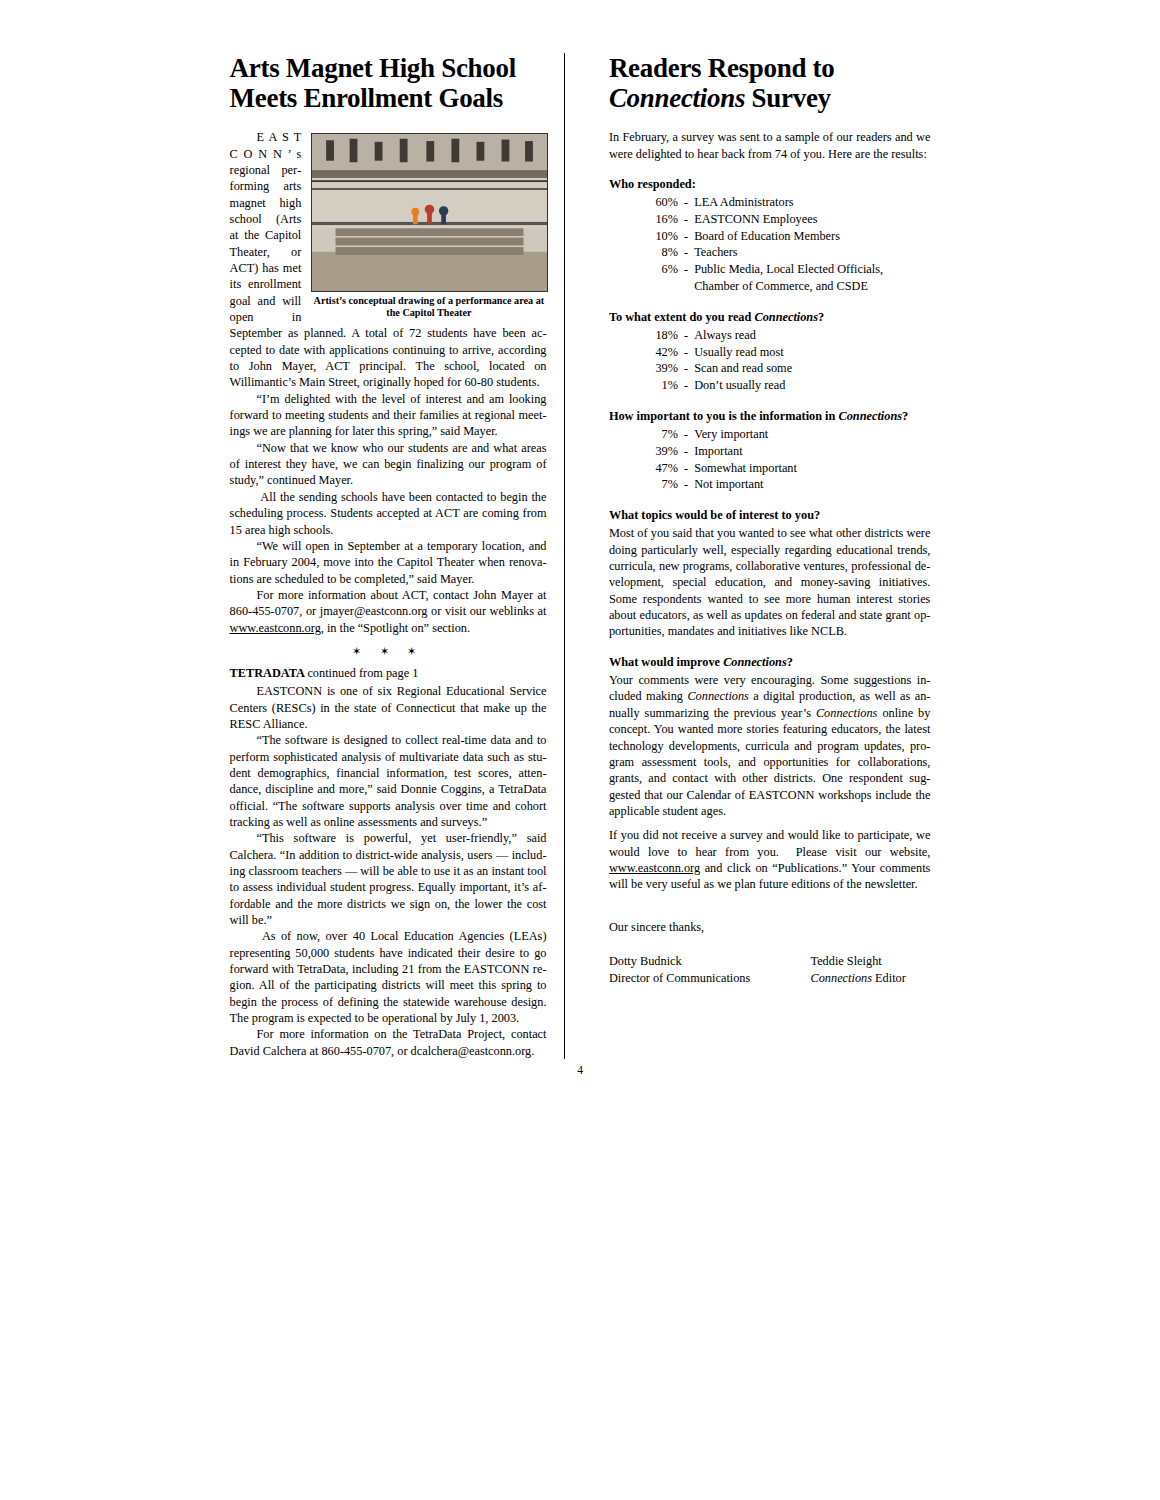Arts Magnet High School
Meets Enrollment Goals
Artist’s conceptual drawing of a performance area at the Capitol Theater
E A S T C O N N ’ s regional performing arts magnet high school (Arts at the Capitol Theater, or ACT) has met its enrollment goal and will open in September as planned. A total of 72 students have been accepted to date with applications continuing to arrive, according to John Mayer, ACT principal. The school, located on Willimantic’s Main Street, originally hoped for 60-80 students.
“I’m delighted with the level of interest and am looking forward to meeting students and their families at regional meetings we are planning for later this spring,” said Mayer.
“Now that we know who our students are and what areas of interest they have, we can begin finalizing our program of study,” continued Mayer.
All the sending schools have been contacted to begin the scheduling process. Students accepted at ACT are coming from 15 area high schools.
“We will open in September at a temporary location, and in February 2004, move into the Capitol Theater when renovations are scheduled to be completed,” said Mayer.
For more information about ACT, contact John Mayer at 860-455-0707, or jmayer@eastconn.org or visit our weblinks at www.eastconn.org, in the “Spotlight on” section.
✶ ✶ ✶
TETRADATA continued from page 1
EASTCONN is one of six Regional Educational Service Centers (RESCs) in the state of Connecticut that make up the RESC Alliance.
“The software is designed to collect real-time data and to perform sophisticated analysis of multivariate data such as student demographics, financial information, test scores, attendance, discipline and more,” said Donnie Coggins, a TetraData official. “The software supports analysis over time and cohort tracking as well as online assessments and surveys.”
“This software is powerful, yet user-friendly,” said Calchera. “In addition to district-wide analysis, users — including classroom teachers — will be able to use it as an instant tool to assess individual student progress. Equally important, it’s affordable and the more districts we sign on, the lower the cost will be.”
As of now, over 40 Local Education Agencies (LEAs) representing 50,000 students have indicated their desire to go forward with TetraData, including 21 from the EASTCONN region. All of the participating districts will meet this spring to begin the process of defining the statewide warehouse design. The program is expected to be operational by July 1, 2003.
For more information on the TetraData Project, contact David Calchera at 860-455-0707, or dcalchera@eastconn.org.
Readers Respond to
Connections Survey
In February, a survey was sent to a sample of our readers and we were delighted to hear back from 74 of you. Here are the results:
Who responded:
60%-LEA Administrators
16%-EASTCONN Employees
10%-Board of Education Members
8%-Teachers
6%-Public Media, Local Elected Officials, Chamber of Commerce, and CSDE
To what extent do you read Connections?
18%-Always read
42%-Usually read most
39%-Scan and read some
1%-Don’t usually read
How important to you is the information in Connections?
7%-Very important
39%-Important
47%-Somewhat important
7%-Not important
What topics would be of interest to you?
Most of you said that you wanted to see what other districts were doing particularly well, especially regarding educational trends, curricula, new programs, collaborative ventures, professional development, special education, and money-saving initiatives. Some respondents wanted to see more human interest stories about educators, as well as updates on federal and state grant opportunities, mandates and initiatives like NCLB.
What would improve Connections?
Your comments were very encouraging. Some suggestions included making Connections a digital production, as well as annually summarizing the previous year’s Connections online by concept. You wanted more stories featuring educators, the latest technology developments, curricula and program updates, program assessment tools, and opportunities for collaborations, grants, and contact with other districts. One respondent suggested that our Calendar of EASTCONN workshops include the applicable student ages.
If you did not receive a survey and would like to participate, we would love to hear from you. Please visit our website, www.eastconn.org and click on “Publications.” Your comments will be very useful as we plan future editions of the newsletter.
Our sincere thanks,
Dotty Budnick
Director of Communications
Teddie Sleight
Connections Editor
4